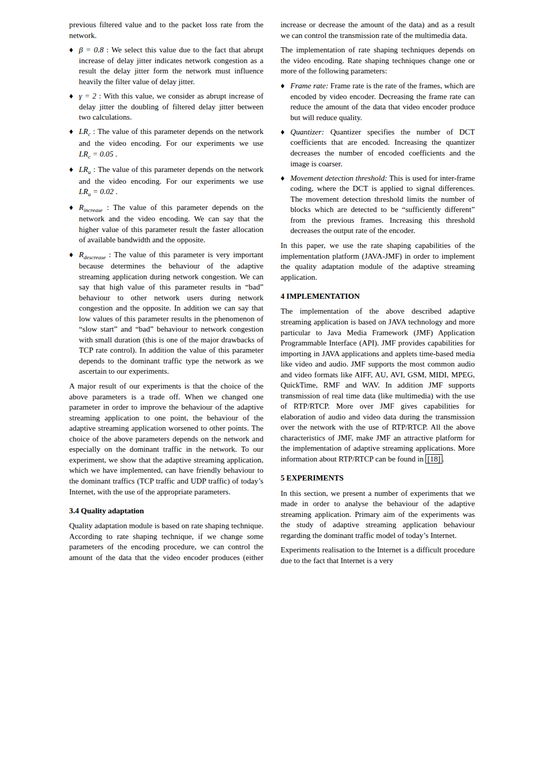previous filtered value and to the packet loss rate from the network.
β = 0.8 : We select this value due to the fact that abrupt increase of delay jitter indicates network congestion as a result the delay jitter form the network must influence heavily the filter value of delay jitter.
γ = 2 : With this value, we consider as abrupt increase of delay jitter the doubling of filtered delay jitter between two calculations.
LRc : The value of this parameter depends on the network and the video encoding. For our experiments we use LRc = 0.05 .
LRu : The value of this parameter depends on the network and the video encoding. For our experiments we use LRu = 0.02 .
Rincrease : The value of this parameter depends on the network and the video encoding. We can say that the higher value of this parameter result the faster allocation of available bandwidth and the opposite.
Rdescrease : The value of this parameter is very important because determines the behaviour of the adaptive streaming application during network congestion. We can say that high value of this parameter results in “bad” behaviour to other network users during network congestion and the opposite. In addition we can say that low values of this parameter results in the phenomenon of “slow start” and “bad” behaviour to network congestion with small duration (this is one of the major drawbacks of TCP rate control). In addition the value of this parameter depends to the dominant traffic type the network as we ascertain to our experiments.
A major result of our experiments is that the choice of the above parameters is a trade off. When we changed one parameter in order to improve the behaviour of the adaptive streaming application to one point, the behaviour of the adaptive streaming application worsened to other points. The choice of the above parameters depends on the network and especially on the dominant traffic in the network. To our experiment, we show that the adaptive streaming application, which we have implemented, can have friendly behaviour to the dominant traffics (TCP traffic and UDP traffic) of today’s Internet, with the use of the appropriate parameters.
3.4 Quality adaptation
Quality adaptation module is based on rate shaping technique. According to rate shaping technique, if we change some parameters of the encoding procedure, we can control the amount of the data that the video encoder produces (either increase or decrease the amount of the data) and as a result we can control the transmission rate of the multimedia data.
The implementation of rate shaping techniques depends on the video encoding. Rate shaping techniques change one or more of the following parameters:
Frame rate: Frame rate is the rate of the frames, which are encoded by video encoder. Decreasing the frame rate can reduce the amount of the data that video encoder produce but will reduce quality.
Quantizer: Quantizer specifies the number of DCT coefficients that are encoded. Increasing the quantizer decreases the number of encoded coefficients and the image is coarser.
Movement detection threshold: This is used for inter-frame coding, where the DCT is applied to signal differences. The movement detection threshold limits the number of blocks which are detected to be “sufficiently different” from the previous frames. Increasing this threshold decreases the output rate of the encoder.
In this paper, we use the rate shaping capabilities of the implementation platform (JAVA-JMF) in order to implement the quality adaptation module of the adaptive streaming application.
4 IMPLEMENTATION
The implementation of the above described adaptive streaming application is based on JAVA technology and more particular to Java Media Framework (JMF) Application Programmable Interface (API). JMF provides capabilities for importing in JAVA applications and applets time-based media like video and audio. JMF supports the most common audio and video formats like AIFF, AU, AVI, GSM, MIDI, MPEG, QuickTime, RMF and WAV. In addition JMF supports transmission of real time data (like multimedia) with the use of RTP/RTCP. More over JMF gives capabilities for elaboration of audio and video data during the transmission over the network with the use of RTP/RTCP. All the above characteristics of JMF, make JMF an attractive platform for the implementation of adaptive streaming applications. More information about RTP/RTCP can be found in [18].
5 EXPERIMENTS
In this section, we present a number of experiments that we made in order to analyse the behaviour of the adaptive streaming application. Primary aim of the experiments was the study of adaptive streaming application behaviour regarding the dominant traffic model of today’s Internet.
Experiments realisation to the Internet is a difficult procedure due to the fact that Internet is a very